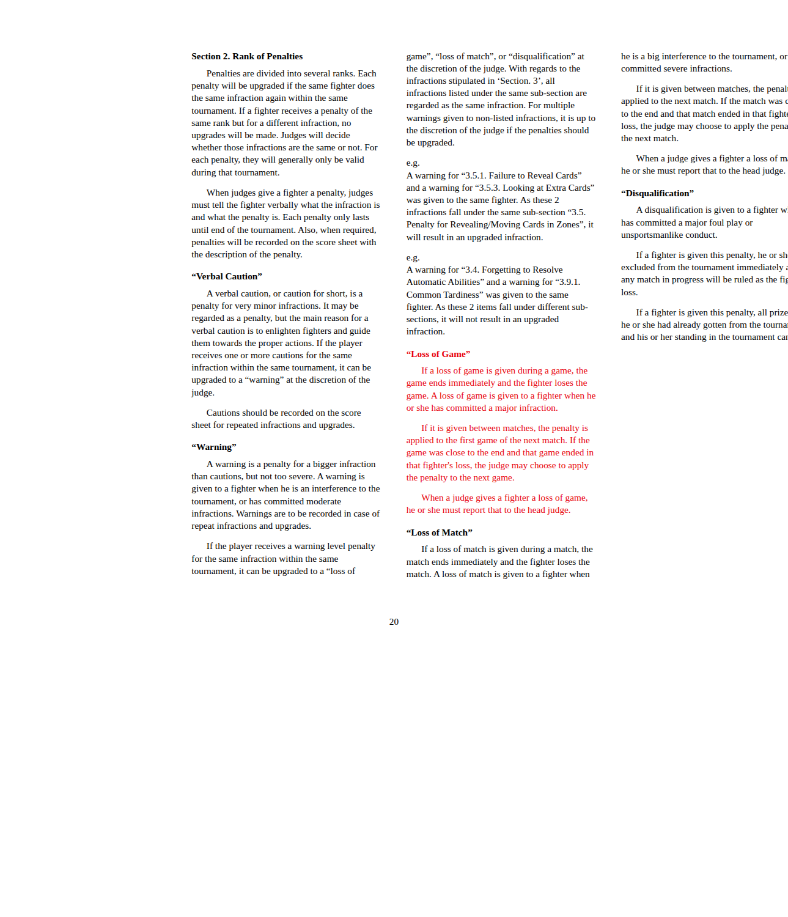Section 2. Rank of Penalties
Penalties are divided into several ranks. Each penalty will be upgraded if the same fighter does the same infraction again within the same tournament. If a fighter receives a penalty of the same rank but for a different infraction, no upgrades will be made. Judges will decide whether those infractions are the same or not. For each penalty, they will generally only be valid during that tournament.
When judges give a fighter a penalty, judges must tell the fighter verbally what the infraction is and what the penalty is. Each penalty only lasts until end of the tournament. Also, when required, penalties will be recorded on the score sheet with the description of the penalty.
“Verbal Caution”
A verbal caution, or caution for short, is a penalty for very minor infractions. It may be regarded as a penalty, but the main reason for a verbal caution is to enlighten fighters and guide them towards the proper actions. If the player receives one or more cautions for the same infraction within the same tournament, it can be upgraded to a “warning” at the discretion of the judge.
Cautions should be recorded on the score sheet for repeated infractions and upgrades.
“Warning”
A warning is a penalty for a bigger infraction than cautions, but not too severe. A warning is given to a fighter when he is an interference to the tournament, or has committed moderate infractions. Warnings are to be recorded in case of repeat infractions and upgrades.
If the player receives a warning level penalty for the same infraction within the same tournament, it can be upgraded to a “loss of game”, “loss of match”, or “disqualification” at the discretion of the judge. With regards to the infractions stipulated in ‘Section. 3’, all infractions listed under the same sub-section are regarded as the same infraction. For multiple warnings given to non-listed infractions, it is up to the discretion of the judge if the penalties should be upgraded.
e.g.
A warning for “3.5.1. Failure to Reveal Cards” and a warning for “3.5.3. Looking at Extra Cards” was given to the same fighter. As these 2 infractions fall under the same sub-section “3.5. Penalty for Revealing/Moving Cards in Zones”, it will result in an upgraded infraction.
e.g.
A warning for “3.4. Forgetting to Resolve Automatic Abilities” and a warning for “3.9.1. Common Tardiness” was given to the same fighter. As these 2 items fall under different sub-sections, it will not result in an upgraded infraction.
“Loss of Game”
If a loss of game is given during a game, the game ends immediately and the fighter loses the game. A loss of game is given to a fighter when he or she has committed a major infraction.
If it is given between matches, the penalty is applied to the first game of the next match. If the game was close to the end and that game ended in that fighter's loss, the judge may choose to apply the penalty to the next game.
When a judge gives a fighter a loss of game, he or she must report that to the head judge.
“Loss of Match”
If a loss of match is given during a match, the match ends immediately and the fighter loses the match. A loss of match is given to a fighter when he is a big interference to the tournament, or has committed severe infractions.
If it is given between matches, the penalty is applied to the next match. If the match was close to the end and that match ended in that fighter's loss, the judge may choose to apply the penalty to the next match.
When a judge gives a fighter a loss of match, he or she must report that to the head judge.
“Disqualification”
A disqualification is given to a fighter who has committed a major foul play or unsportsmanlike conduct.
If a fighter is given this penalty, he or she is excluded from the tournament immediately and any match in progress will be ruled as the fighter’s loss.
If a fighter is given this penalty, all prizes that he or she had already gotten from the tournament and his or her standing in the tournament can be
20